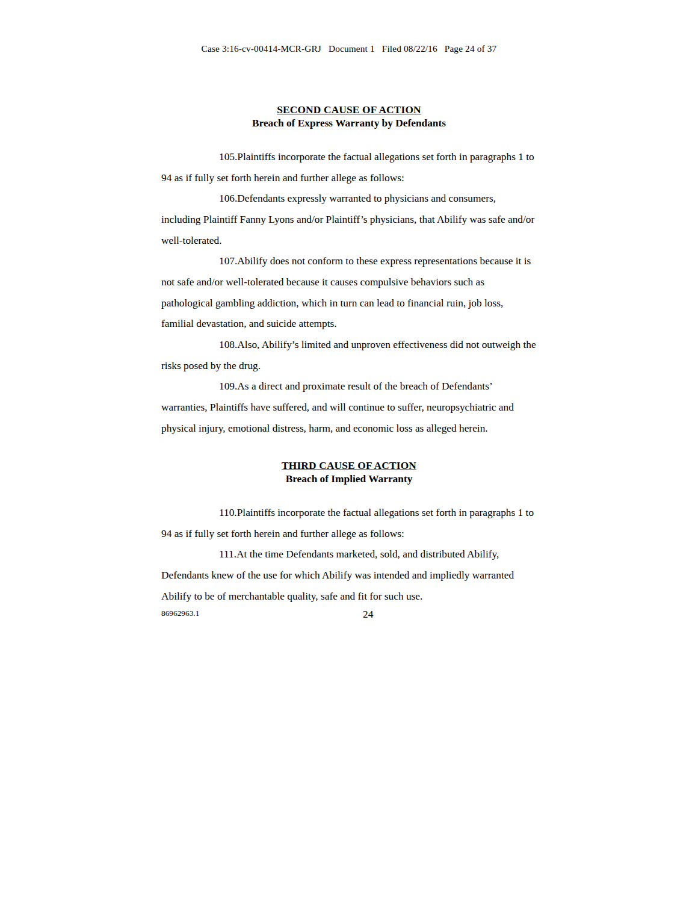Case 3:16-cv-00414-MCR-GRJ Document 1 Filed 08/22/16 Page 24 of 37
SECOND CAUSE OF ACTION Breach of Express Warranty by Defendants
105. Plaintiffs incorporate the factual allegations set forth in paragraphs 1 to 94 as if fully set forth herein and further allege as follows:
106. Defendants expressly warranted to physicians and consumers, including Plaintiff Fanny Lyons and/or Plaintiff’s physicians, that Abilify was safe and/or well-tolerated.
107. Abilify does not conform to these express representations because it is not safe and/or well-tolerated because it causes compulsive behaviors such as pathological gambling addiction, which in turn can lead to financial ruin, job loss, familial devastation, and suicide attempts.
108. Also, Abilify’s limited and unproven effectiveness did not outweigh the risks posed by the drug.
109. As a direct and proximate result of the breach of Defendants’ warranties, Plaintiffs have suffered, and will continue to suffer, neuropsychiatric and physical injury, emotional distress, harm, and economic loss as alleged herein.
THIRD CAUSE OF ACTION Breach of Implied Warranty
110. Plaintiffs incorporate the factual allegations set forth in paragraphs 1 to 94 as if fully set forth herein and further allege as follows:
111. At the time Defendants marketed, sold, and distributed Abilify, Defendants knew of the use for which Abilify was intended and impliedly warranted Abilify to be of merchantable quality, safe and fit for such use.
86962963.1
24